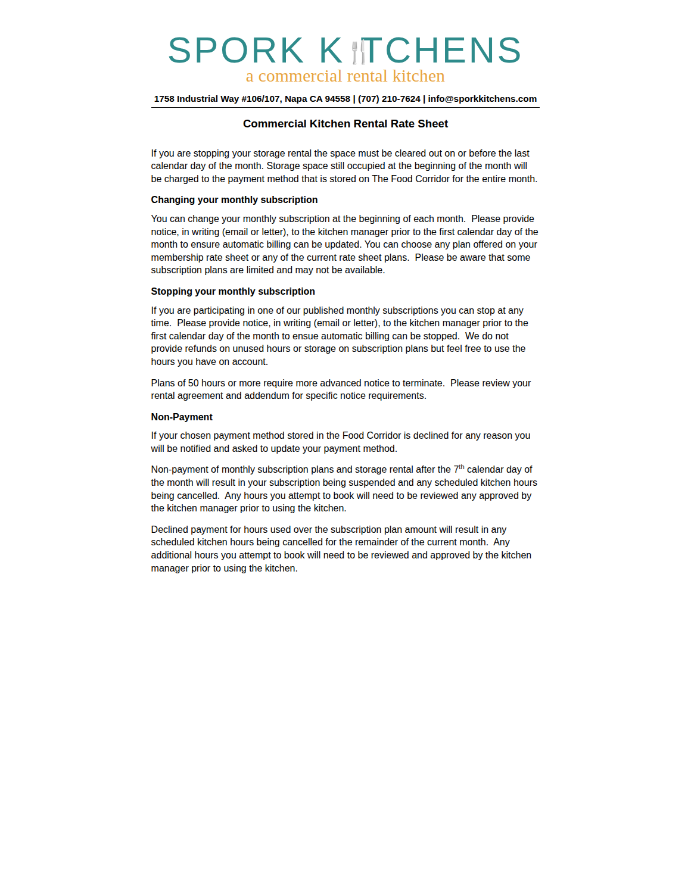SPORK K TCHENS
a commercial rental kitchen
1758 Industrial Way #106/107, Napa CA 94558 | (707) 210-7624 | info@sporkkitchens.com
Commercial Kitchen Rental Rate Sheet
If you are stopping your storage rental the space must be cleared out on or before the last calendar day of the month. Storage space still occupied at the beginning of the month will be charged to the payment method that is stored on The Food Corridor for the entire month.
Changing your monthly subscription
You can change your monthly subscription at the beginning of each month. Please provide notice, in writing (email or letter), to the kitchen manager prior to the first calendar day of the month to ensure automatic billing can be updated. You can choose any plan offered on your membership rate sheet or any of the current rate sheet plans. Please be aware that some subscription plans are limited and may not be available.
Stopping your monthly subscription
If you are participating in one of our published monthly subscriptions you can stop at any time. Please provide notice, in writing (email or letter), to the kitchen manager prior to the first calendar day of the month to ensue automatic billing can be stopped. We do not provide refunds on unused hours or storage on subscription plans but feel free to use the hours you have on account.
Plans of 50 hours or more require more advanced notice to terminate. Please review your rental agreement and addendum for specific notice requirements.
Non-Payment
If your chosen payment method stored in the Food Corridor is declined for any reason you will be notified and asked to update your payment method.
Non-payment of monthly subscription plans and storage rental after the 7th calendar day of the month will result in your subscription being suspended and any scheduled kitchen hours being cancelled. Any hours you attempt to book will need to be reviewed any approved by the kitchen manager prior to using the kitchen.
Declined payment for hours used over the subscription plan amount will result in any scheduled kitchen hours being cancelled for the remainder of the current month. Any additional hours you attempt to book will need to be reviewed and approved by the kitchen manager prior to using the kitchen.